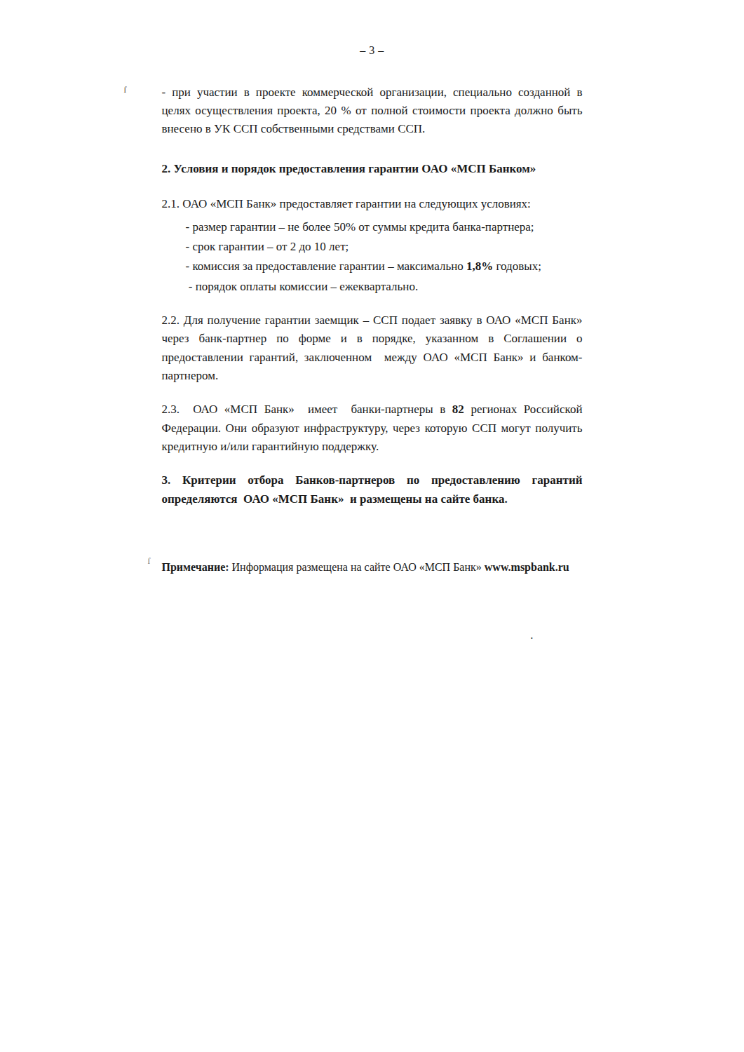ſ
– 3 –
- при участии в проекте коммерческой организации, специально созданной в целях осуществления проекта, 20 % от полной стоимости проекта должно быть внесено в УК ССП собственными средствами ССП.
2. Условия и порядок предоставления гарантии ОАО «МСП Банком»
2.1. ОАО «МСП Банк» предоставляет гарантии на следующих условиях:
- размер гарантии – не более 50% от суммы кредита банка-партнера;
- срок гарантии – от 2 до 10 лет;
- комиссия за предоставление гарантии – максимально 1,8% годовых;
- порядок оплаты комиссии – ежеквартально.
2.2. Для получение гарантии заемщик – ССП подает заявку в ОАО «МСП Банк» через банк-партнер по форме и в порядке, указанном в Соглашении о предоставлении гарантий, заключенном между ОАО «МСП Банк» и банком-партнером.
2.3. ОАО «МСП Банк» имеет банки-партнеры в 82 регионах Российской Федерации. Они образуют инфраструктуру, через которую ССП могут получить кредитную и/или гарантийную поддержку.
3. Критерии отбора Банков-партнеров по предоставлению гарантий определяются ОАО «МСП Банк» и размещены на сайте банка.
Примечание: Информация размещена на сайте ОАО «МСП Банк» www.mspbank.ru
ſ
.